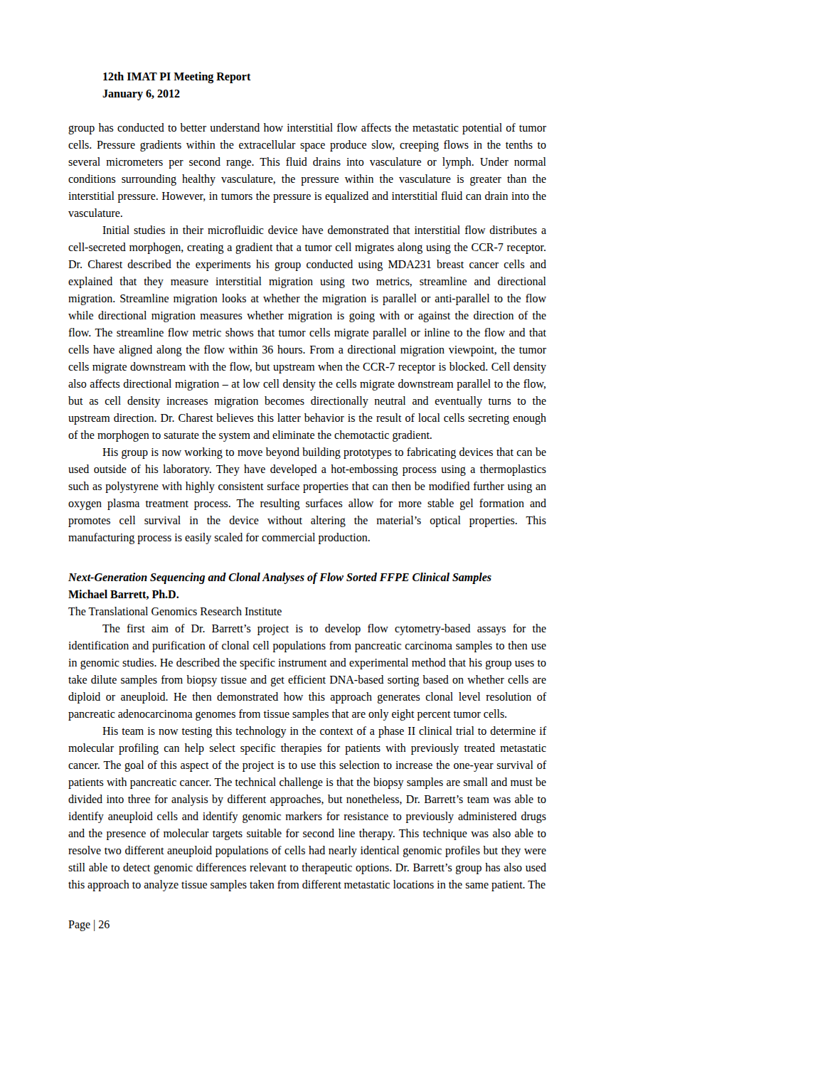12th IMAT PI Meeting Report
January 6, 2012
group has conducted to better understand how interstitial flow affects the metastatic potential of tumor cells. Pressure gradients within the extracellular space produce slow, creeping flows in the tenths to several micrometers per second range. This fluid drains into vasculature or lymph. Under normal conditions surrounding healthy vasculature, the pressure within the vasculature is greater than the interstitial pressure. However, in tumors the pressure is equalized and interstitial fluid can drain into the vasculature.
Initial studies in their microfluidic device have demonstrated that interstitial flow distributes a cell-secreted morphogen, creating a gradient that a tumor cell migrates along using the CCR-7 receptor. Dr. Charest described the experiments his group conducted using MDA231 breast cancer cells and explained that they measure interstitial migration using two metrics, streamline and directional migration. Streamline migration looks at whether the migration is parallel or anti-parallel to the flow while directional migration measures whether migration is going with or against the direction of the flow. The streamline flow metric shows that tumor cells migrate parallel or inline to the flow and that cells have aligned along the flow within 36 hours. From a directional migration viewpoint, the tumor cells migrate downstream with the flow, but upstream when the CCR-7 receptor is blocked. Cell density also affects directional migration – at low cell density the cells migrate downstream parallel to the flow, but as cell density increases migration becomes directionally neutral and eventually turns to the upstream direction. Dr. Charest believes this latter behavior is the result of local cells secreting enough of the morphogen to saturate the system and eliminate the chemotactic gradient.
His group is now working to move beyond building prototypes to fabricating devices that can be used outside of his laboratory. They have developed a hot-embossing process using a thermoplastics such as polystyrene with highly consistent surface properties that can then be modified further using an oxygen plasma treatment process. The resulting surfaces allow for more stable gel formation and promotes cell survival in the device without altering the material’s optical properties. This manufacturing process is easily scaled for commercial production.
Next-Generation Sequencing and Clonal Analyses of Flow Sorted FFPE Clinical Samples
Michael Barrett, Ph.D.
The Translational Genomics Research Institute
The first aim of Dr. Barrett’s project is to develop flow cytometry-based assays for the identification and purification of clonal cell populations from pancreatic carcinoma samples to then use in genomic studies. He described the specific instrument and experimental method that his group uses to take dilute samples from biopsy tissue and get efficient DNA-based sorting based on whether cells are diploid or aneuploid. He then demonstrated how this approach generates clonal level resolution of pancreatic adenocarcinoma genomes from tissue samples that are only eight percent tumor cells.
His team is now testing this technology in the context of a phase II clinical trial to determine if molecular profiling can help select specific therapies for patients with previously treated metastatic cancer. The goal of this aspect of the project is to use this selection to increase the one-year survival of patients with pancreatic cancer. The technical challenge is that the biopsy samples are small and must be divided into three for analysis by different approaches, but nonetheless, Dr. Barrett’s team was able to identify aneuploid cells and identify genomic markers for resistance to previously administered drugs and the presence of molecular targets suitable for second line therapy. This technique was also able to resolve two different aneuploid populations of cells had nearly identical genomic profiles but they were still able to detect genomic differences relevant to therapeutic options. Dr. Barrett’s group has also used this approach to analyze tissue samples taken from different metastatic locations in the same patient. The
Page | 26